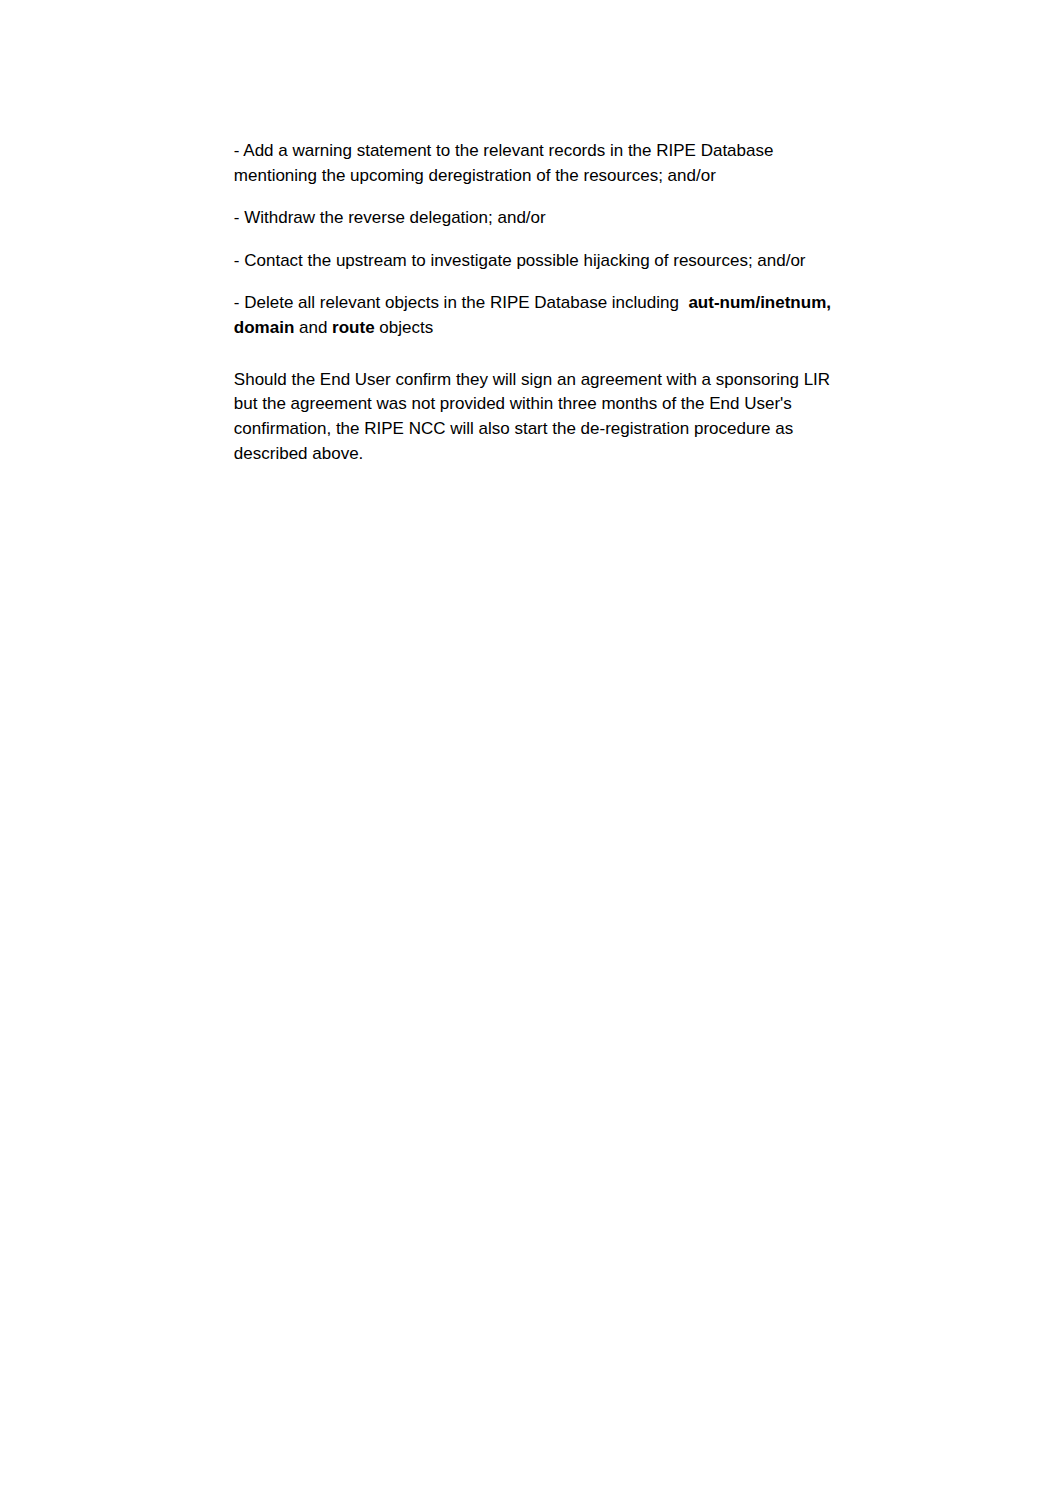- Add a warning statement to the relevant records in the RIPE Database mentioning the upcoming deregistration of the resources; and/or
- Withdraw the reverse delegation; and/or
- Contact the upstream to investigate possible hijacking of resources; and/or
- Delete all relevant objects in the RIPE Database including aut-num/inetnum, domain and route objects
Should the End User confirm they will sign an agreement with a sponsoring LIR but the agreement was not provided within three months of the End User's confirmation, the RIPE NCC will also start the de-registration procedure as described above.